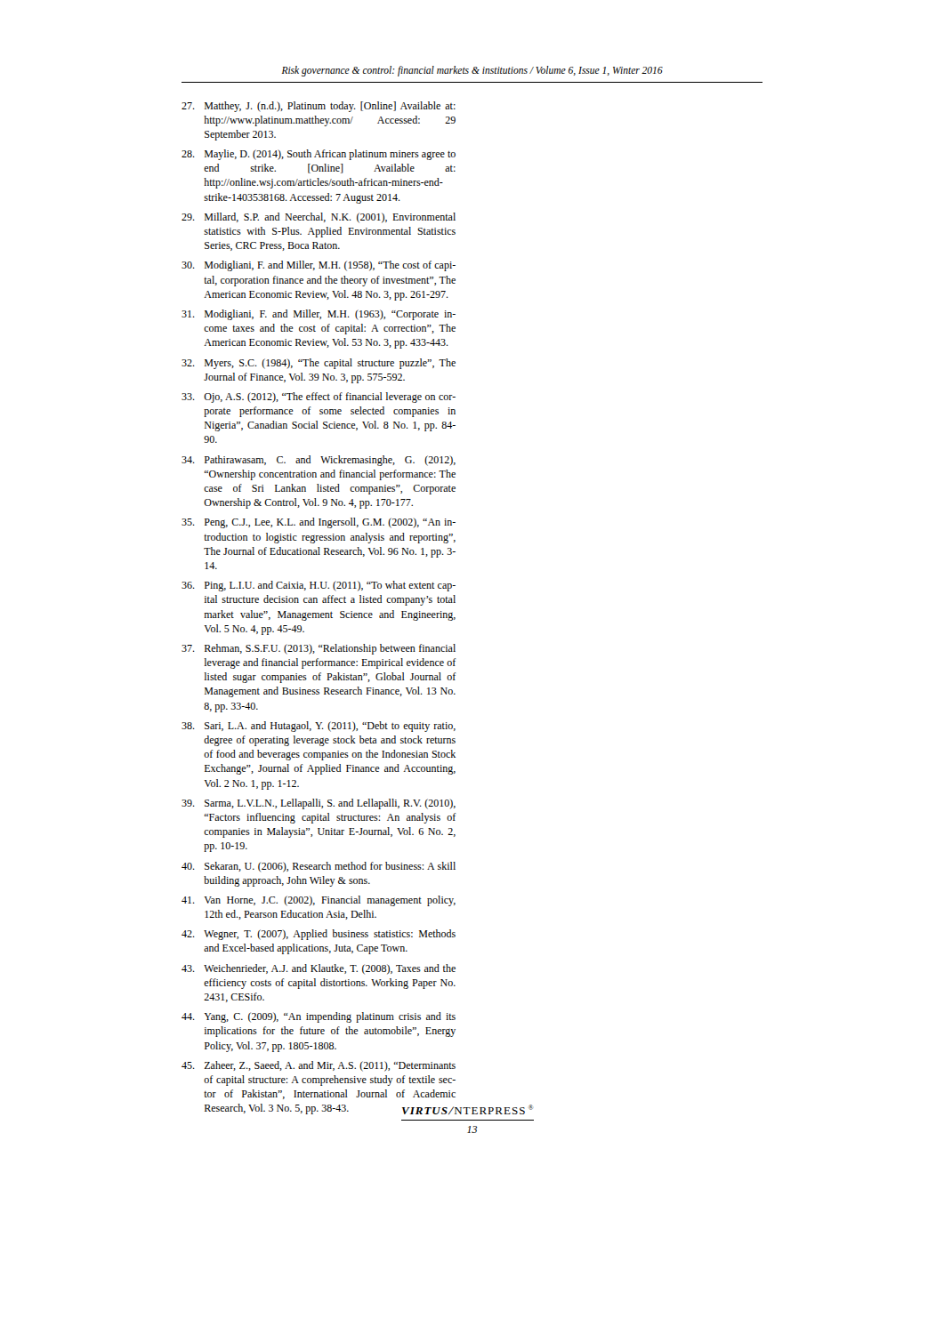Risk governance & control: financial markets & institutions / Volume 6, Issue 1, Winter 2016
Matthey, J. (n.d.), Platinum today. [Online] Available at: http://www.platinum.matthey.com/ Accessed: 29 September 2013.
Maylie, D. (2014), South African platinum miners agree to end strike. [Online] Available at: http://online.wsj.com/articles/south-african-miners-end-strike-1403538168. Accessed: 7 August 2014.
Millard, S.P. and Neerchal, N.K. (2001), Environmental statistics with S-Plus. Applied Environmental Statistics Series, CRC Press, Boca Raton.
Modigliani, F. and Miller, M.H. (1958), “The cost of capital, corporation finance and the theory of investment”, The American Economic Review, Vol. 48 No. 3, pp. 261-297.
Modigliani, F. and Miller, M.H. (1963), “Corporate income taxes and the cost of capital: A correction”, The American Economic Review, Vol. 53 No. 3, pp. 433-443.
Myers, S.C. (1984), “The capital structure puzzle”, The Journal of Finance, Vol. 39 No. 3, pp. 575-592.
Ojo, A.S. (2012), “The effect of financial leverage on corporate performance of some selected companies in Nigeria”, Canadian Social Science, Vol. 8 No. 1, pp. 84-90.
Pathirawasam, C. and Wickremasinghe, G. (2012), “Ownership concentration and financial performance: The case of Sri Lankan listed companies”, Corporate Ownership & Control, Vol. 9 No. 4, pp. 170-177.
Peng, C.J., Lee, K.L. and Ingersoll, G.M. (2002), “An introduction to logistic regression analysis and reporting”, The Journal of Educational Research, Vol. 96 No. 1, pp. 3-14.
Ping, L.I.U. and Caixia, H.U. (2011), “To what extent capital structure decision can affect a listed company’s total market value”, Management Science and Engineering, Vol. 5 No. 4, pp. 45-49.
Rehman, S.S.F.U. (2013), “Relationship between financial leverage and financial performance: Empirical evidence of listed sugar companies of Pakistan”, Global Journal of Management and Business Research Finance, Vol. 13 No. 8, pp. 33-40.
Sari, L.A. and Hutagaol, Y. (2011), “Debt to equity ratio, degree of operating leverage stock beta and stock returns of food and beverages companies on the Indonesian Stock Exchange”, Journal of Applied Finance and Accounting, Vol. 2 No. 1, pp. 1-12.
Sarma, L.V.L.N., Lellapalli, S. and Lellapalli, R.V. (2010), “Factors influencing capital structures: An analysis of companies in Malaysia”, Unitar E-Journal, Vol. 6 No. 2, pp. 10-19.
Sekaran, U. (2006), Research method for business: A skill building approach, John Wiley & sons.
Van Horne, J.C. (2002), Financial management policy, 12th ed., Pearson Education Asia, Delhi.
Wegner, T. (2007), Applied business statistics: Methods and Excel-based applications, Juta, Cape Town.
Weichenrieder, A.J. and Klautke, T. (2008), Taxes and the efficiency costs of capital distortions. Working Paper No. 2431, CESifo.
Yang, C. (2009), “An impending platinum crisis and its implications for the future of the automobile”, Energy Policy, Vol. 37, pp. 1805-1808.
Zaheer, Z., Saeed, A. and Mir, A.S. (2011), “Determinants of capital structure: A comprehensive study of textile sector of Pakistan”, International Journal of Academic Research, Vol. 3 No. 5, pp. 38-43.
VIRTUS/NTERPRESS®
13